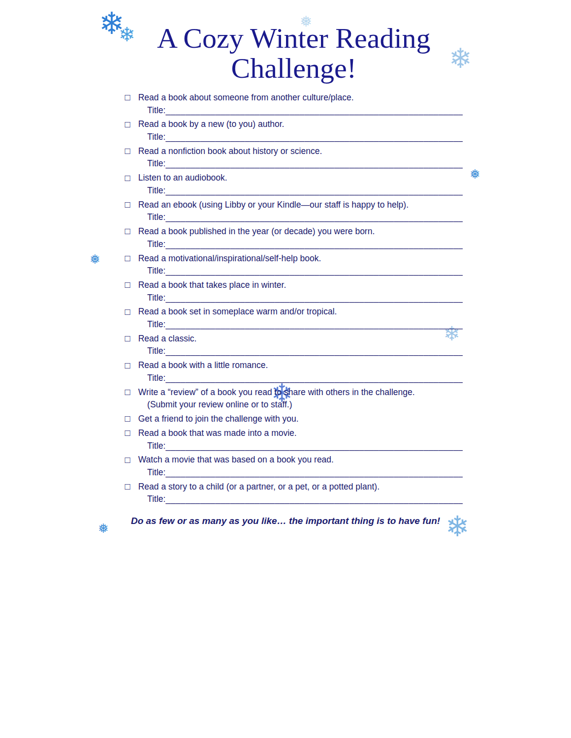❄ ❄ ❅ ❄ ❅ ❅ ❄ ❄ ❄ ❅
A Cozy Winter Reading Challenge!
Read a book about someone from another culture/place. Title:_______________________________________________________________________
Read a book by a new (to you) author. Title:_______________________________________________________________________
Read a nonfiction book about history or science. Title:_______________________________________________________________________
Listen to an audiobook. Title:_______________________________________________________________________
Read an ebook (using Libby or your Kindle—our staff is happy to help). Title:_______________________________________________________________________
Read a book published in the year (or decade) you were born. Title:_______________________________________________________________________
Read a motivational/inspirational/self-help book. Title:_______________________________________________________________________
Read a book that takes place in winter. Title:_______________________________________________________________________
Read a book set in someplace warm and/or tropical. Title:_______________________________________________________________________
Read a classic. Title:_______________________________________________________________________
Read a book with a little romance. Title:_______________________________________________________________________
Write a “review” of a book you read to share with others in the challenge. (Submit your review online or to staff.)
Get a friend to join the challenge with you.
Read a book that was made into a movie. Title:_______________________________________________________________________
Watch a movie that was based on a book you read. Title:_______________________________________________________________________
Read a story to a child (or a partner, or a pet, or a potted plant). Title:_______________________________________________________________________
Do as few or as many as you like… the important thing is to have fun!